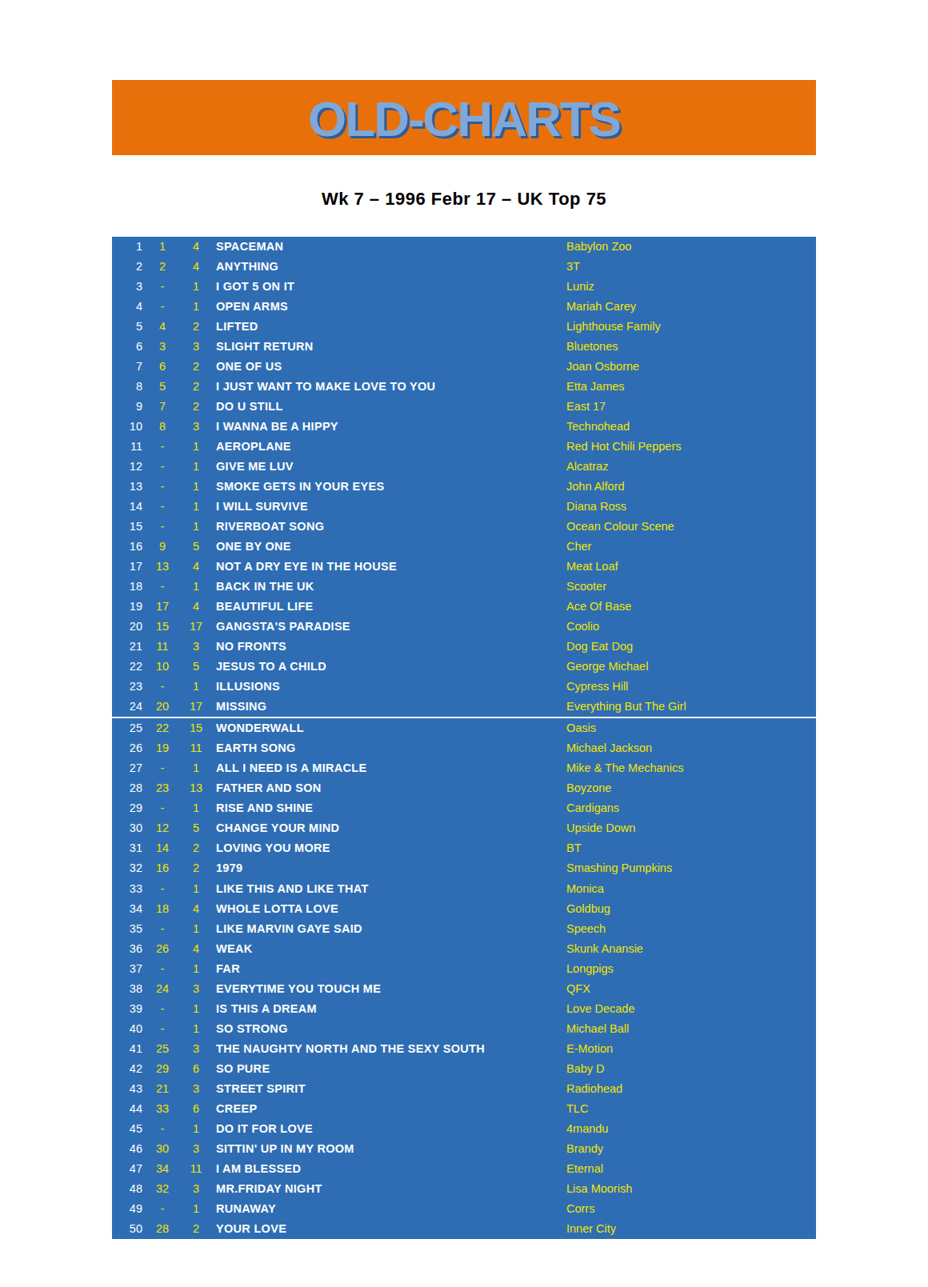OLD-CHARTS
Wk 7 – 1996 Febr 17 – UK Top 75
| 1 | 1 | 4 | SPACEMAN | Babylon Zoo |
| 2 | 2 | 4 | ANYTHING | 3T |
| 3 | - | 1 | I GOT 5 ON IT | Luniz |
| 4 | - | 1 | OPEN ARMS | Mariah Carey |
| 5 | 4 | 2 | LIFTED | Lighthouse Family |
| 6 | 3 | 3 | SLIGHT RETURN | Bluetones |
| 7 | 6 | 2 | ONE OF US | Joan Osborne |
| 8 | 5 | 2 | I JUST WANT TO MAKE LOVE TO YOU | Etta James |
| 9 | 7 | 2 | DO U STILL | East 17 |
| 10 | 8 | 3 | I WANNA BE A HIPPY | Technohead |
| 11 | - | 1 | AEROPLANE | Red Hot Chili Peppers |
| 12 | - | 1 | GIVE ME LUV | Alcatraz |
| 13 | - | 1 | SMOKE GETS IN YOUR EYES | John Alford |
| 14 | - | 1 | I WILL SURVIVE | Diana Ross |
| 15 | - | 1 | RIVERBOAT SONG | Ocean Colour Scene |
| 16 | 9 | 5 | ONE BY ONE | Cher |
| 17 | 13 | 4 | NOT A DRY EYE IN THE HOUSE | Meat Loaf |
| 18 | - | 1 | BACK IN THE UK | Scooter |
| 19 | 17 | 4 | BEAUTIFUL LIFE | Ace Of Base |
| 20 | 15 | 17 | GANGSTA'S PARADISE | Coolio |
| 21 | 11 | 3 | NO FRONTS | Dog Eat Dog |
| 22 | 10 | 5 | JESUS TO A CHILD | George Michael |
| 23 | - | 1 | ILLUSIONS | Cypress Hill |
| 24 | 20 | 17 | MISSING | Everything But The Girl |
| 25 | 22 | 15 | WONDERWALL | Oasis |
| 26 | 19 | 11 | EARTH SONG | Michael Jackson |
| 27 | - | 1 | ALL I NEED IS A MIRACLE | Mike & The Mechanics |
| 28 | 23 | 13 | FATHER AND SON | Boyzone |
| 29 | - | 1 | RISE AND SHINE | Cardigans |
| 30 | 12 | 5 | CHANGE YOUR MIND | Upside Down |
| 31 | 14 | 2 | LOVING YOU MORE | BT |
| 32 | 16 | 2 | 1979 | Smashing Pumpkins |
| 33 | - | 1 | LIKE THIS AND LIKE THAT | Monica |
| 34 | 18 | 4 | WHOLE LOTTA LOVE | Goldbug |
| 35 | - | 1 | LIKE MARVIN GAYE SAID | Speech |
| 36 | 26 | 4 | WEAK | Skunk Anansie |
| 37 | - | 1 | FAR | Longpigs |
| 38 | 24 | 3 | EVERYTIME YOU TOUCH ME | QFX |
| 39 | - | 1 | IS THIS A DREAM | Love Decade |
| 40 | - | 1 | SO STRONG | Michael Ball |
| 41 | 25 | 3 | THE NAUGHTY NORTH AND THE SEXY SOUTH | E-Motion |
| 42 | 29 | 6 | SO PURE | Baby D |
| 43 | 21 | 3 | STREET SPIRIT | Radiohead |
| 44 | 33 | 6 | CREEP | TLC |
| 45 | - | 1 | DO IT FOR LOVE | 4mandu |
| 46 | 30 | 3 | SITTIN' UP IN MY ROOM | Brandy |
| 47 | 34 | 11 | I AM BLESSED | Eternal |
| 48 | 32 | 3 | MR.FRIDAY NIGHT | Lisa Moorish |
| 49 | - | 1 | RUNAWAY | Corrs |
| 50 | 28 | 2 | YOUR LOVE | Inner City |